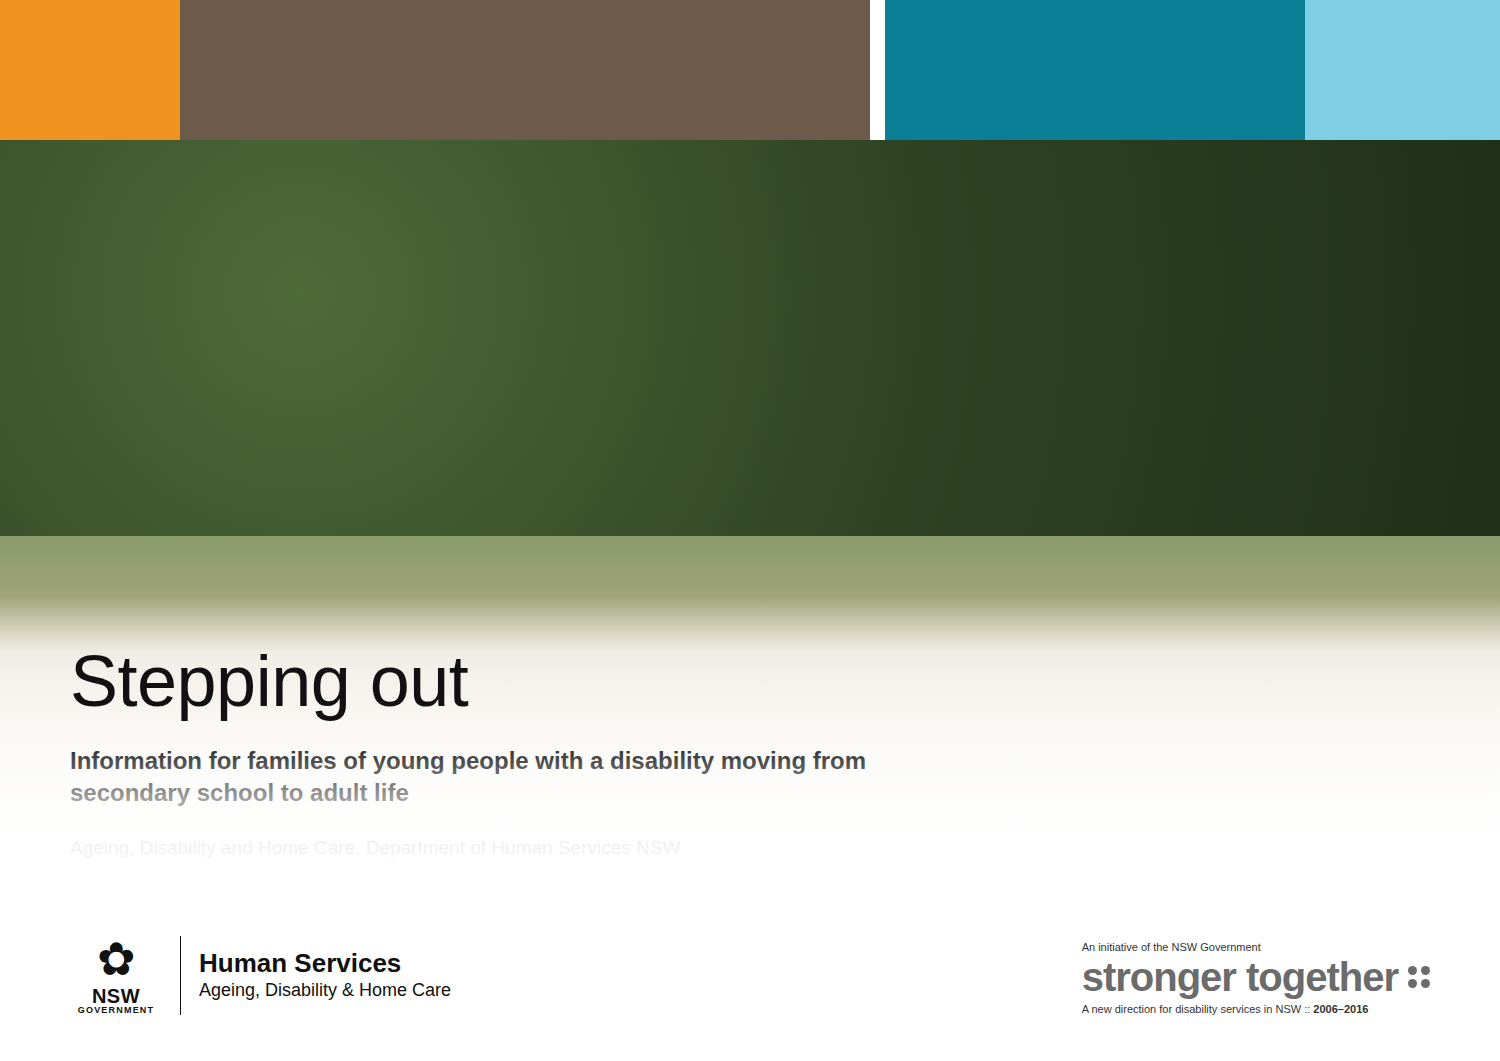Stepping out
Information for families of young people with a disability moving from secondary school to adult life
Ageing, Disability and Home Care, Department of Human Services NSW
✿ NSW Government
Human Services
Ageing, Disability & Home Care
An initiative of the NSW Government
stronger together
A new direction for disability services in NSW :: 2006–2016